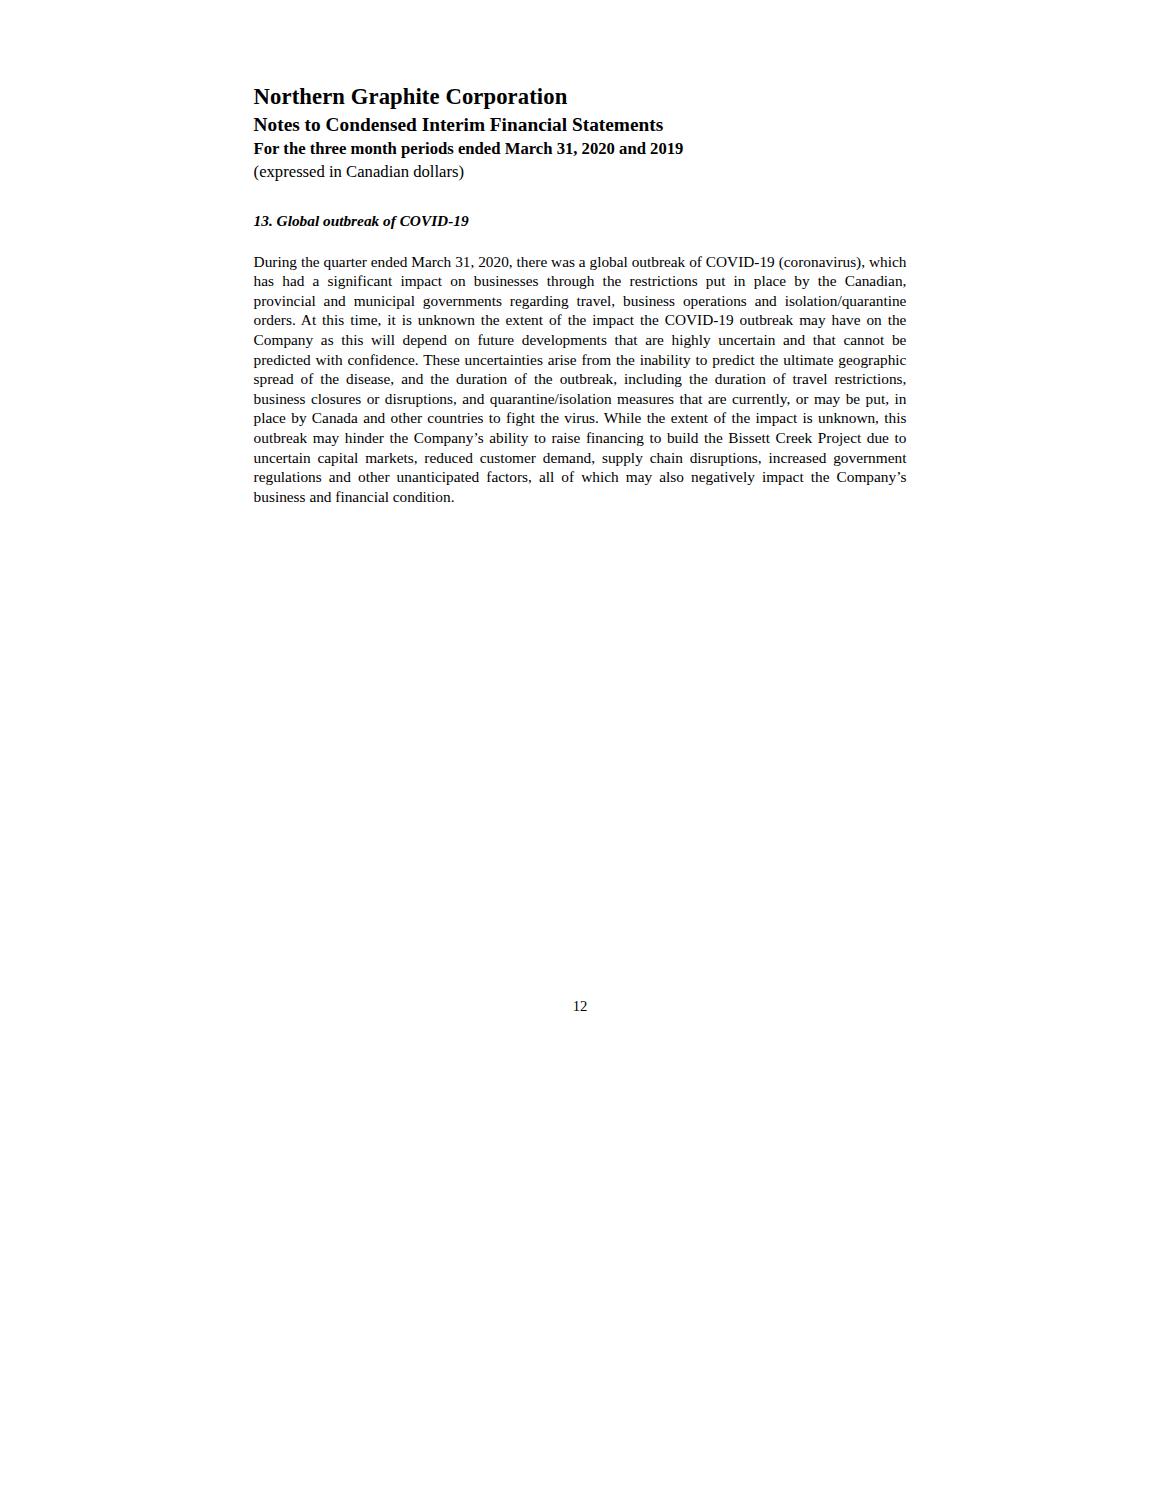Northern Graphite Corporation
Notes to Condensed Interim Financial Statements
For the three month periods ended March 31, 2020 and 2019
(expressed in Canadian dollars)
13. Global outbreak of COVID-19
During the quarter ended March 31, 2020, there was a global outbreak of COVID-19 (coronavirus), which has had a significant impact on businesses through the restrictions put in place by the Canadian, provincial and municipal governments regarding travel, business operations and isolation/quarantine orders. At this time, it is unknown the extent of the impact the COVID-19 outbreak may have on the Company as this will depend on future developments that are highly uncertain and that cannot be predicted with confidence. These uncertainties arise from the inability to predict the ultimate geographic spread of the disease, and the duration of the outbreak, including the duration of travel restrictions, business closures or disruptions, and quarantine/isolation measures that are currently, or may be put, in place by Canada and other countries to fight the virus. While the extent of the impact is unknown, this outbreak may hinder the Company’s ability to raise financing to build the Bissett Creek Project due to uncertain capital markets, reduced customer demand, supply chain disruptions, increased government regulations and other unanticipated factors, all of which may also negatively impact the Company’s business and financial condition.
12